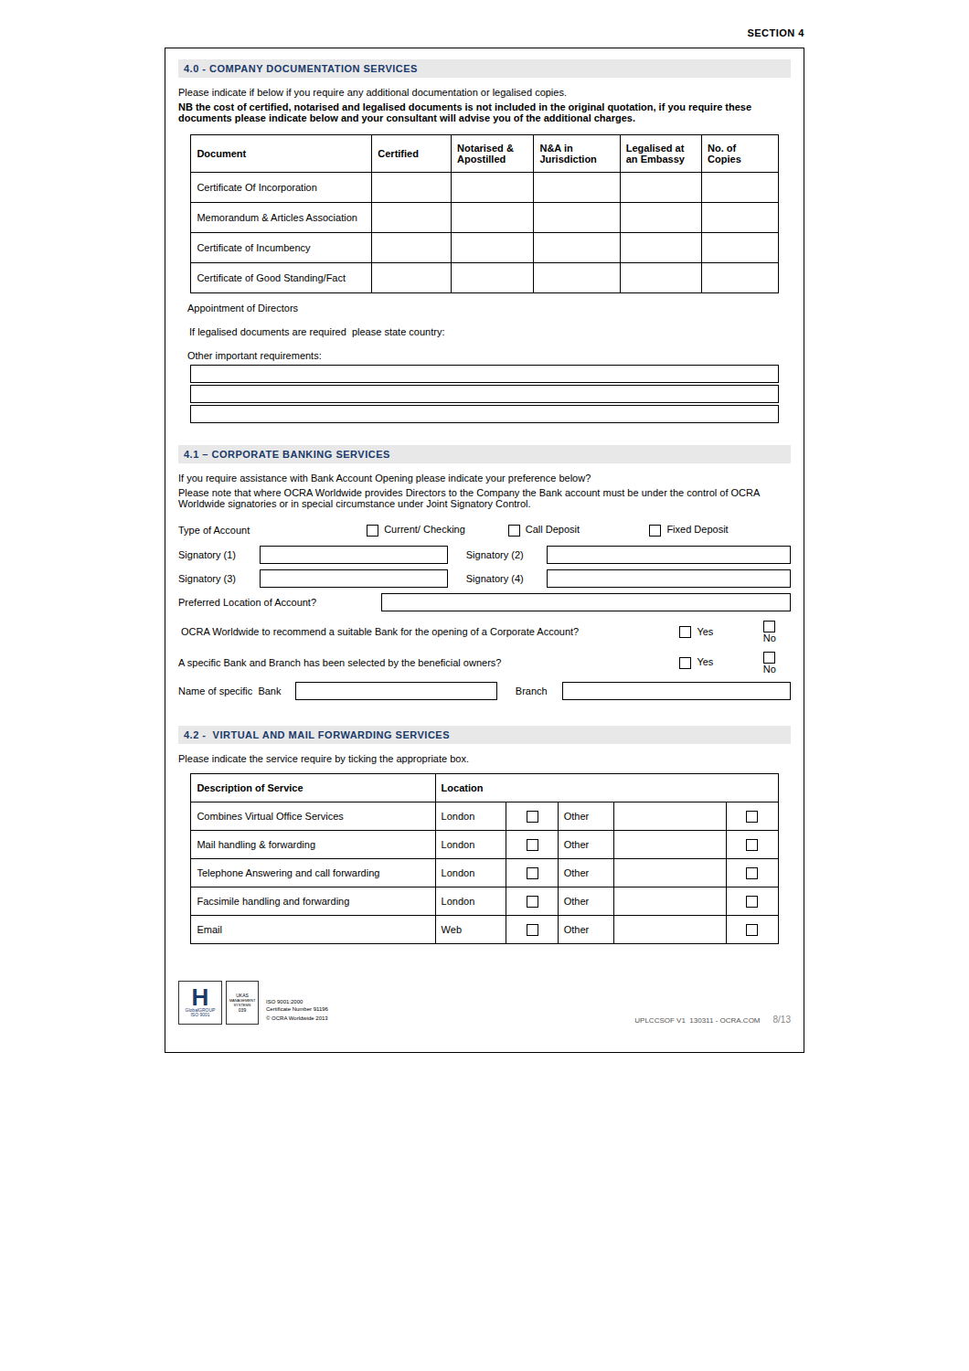SECTION 4
4.0 - COMPANY DOCUMENTATION SERVICES
Please indicate if below if you require any additional documentation or legalised copies.
NB the cost of certified, notarised and legalised documents is not included in the original quotation, if you require these documents please indicate below and your consultant will advise you of the additional charges.
| Document | Certified | Notarised & Apostilled | N&A in Jurisdiction | Legalised at an Embassy | No. of Copies |
| --- | --- | --- | --- | --- | --- |
| Certificate Of Incorporation | | | | | |
| Memorandum & Articles Association | | | | | |
| Certificate of Incumbency | | | | | |
| Certificate of Good Standing/Fact | | | | | |
Appointment of Directors
If legalised documents are required please state country:
Other important requirements:
4.1 – CORPORATE BANKING SERVICES
If you require assistance with Bank Account Opening please indicate your preference below?
Please note that where OCRA Worldwide provides Directors to the Company the Bank account must be under the control of OCRA Worldwide signatories or in special circumstance under Joint Signatory Control.
Type of Account
Current/ Checking
Call Deposit
Fixed Deposit
Signatory (1)
Signatory (2)
Signatory (3)
Signatory (4)
Preferred Location of Account?
OCRA Worldwide to recommend a suitable Bank for the opening of a Corporate Account?
Yes
No
A specific Bank and Branch has been selected by the beneficial owners?
Yes
No
Name of specific Bank
Branch
4.2 - VIRTUAL AND MAIL FORWARDING SERVICES
Please indicate the service require by ticking the appropriate box.
| Description of Service | Location |
| --- | --- |
| Combines Virtual Office Services | London | | Other | | |
| Mail handling & forwarding | London | | Other | | |
| Telephone Answering and call forwarding | London | | Other | | |
| Facsimile handling and forwarding | London | | Other | | |
| Email | Web | | Other | | |
H
GlobalGROUP
ISO 9001
UKAS
MANAGEMENT
SYSTEMS
039
ISO 9001:2000
Certificate Number 91196
© OCRA Worldwide 2013
UPLCCSOF V1 130311 - OCRA.COM
8/13